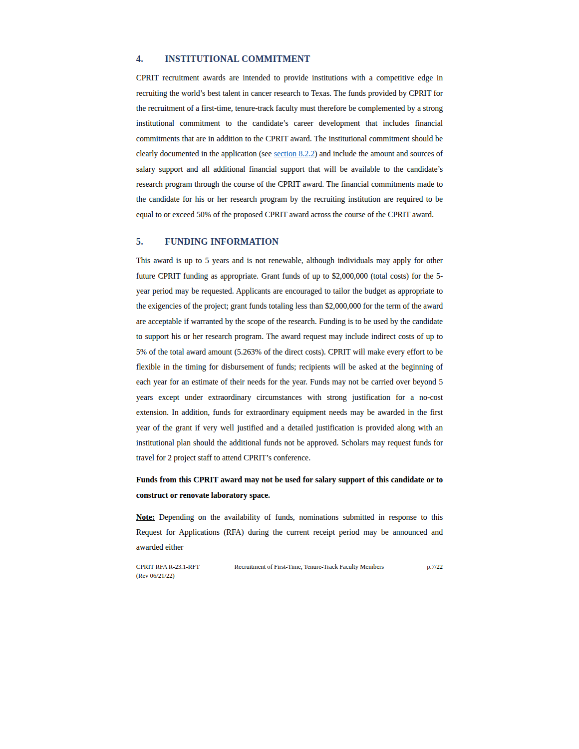4. INSTITUTIONAL COMMITMENT
CPRIT recruitment awards are intended to provide institutions with a competitive edge in recruiting the world’s best talent in cancer research to Texas. The funds provided by CPRIT for the recruitment of a first-time, tenure-track faculty must therefore be complemented by a strong institutional commitment to the candidate’s career development that includes financial commitments that are in addition to the CPRIT award. The institutional commitment should be clearly documented in the application (see section 8.2.2) and include the amount and sources of salary support and all additional financial support that will be available to the candidate’s research program through the course of the CPRIT award. The financial commitments made to the candidate for his or her research program by the recruiting institution are required to be equal to or exceed 50% of the proposed CPRIT award across the course of the CPRIT award.
5. FUNDING INFORMATION
This award is up to 5 years and is not renewable, although individuals may apply for other future CPRIT funding as appropriate. Grant funds of up to $2,000,000 (total costs) for the 5-year period may be requested. Applicants are encouraged to tailor the budget as appropriate to the exigencies of the project; grant funds totaling less than $2,000,000 for the term of the award are acceptable if warranted by the scope of the research. Funding is to be used by the candidate to support his or her research program. The award request may include indirect costs of up to 5% of the total award amount (5.263% of the direct costs). CPRIT will make every effort to be flexible in the timing for disbursement of funds; recipients will be asked at the beginning of each year for an estimate of their needs for the year. Funds may not be carried over beyond 5 years except under extraordinary circumstances with strong justification for a no-cost extension. In addition, funds for extraordinary equipment needs may be awarded in the first year of the grant if very well justified and a detailed justification is provided along with an institutional plan should the additional funds not be approved. Scholars may request funds for travel for 2 project staff to attend CPRIT’s conference.
Funds from this CPRIT award may not be used for salary support of this candidate or to construct or renovate laboratory space.
Note: Depending on the availability of funds, nominations submitted in response to this Request for Applications (RFA) during the current receipt period may be announced and awarded either
CPRIT RFA R-23.1-RFT
Recruitment of First-Time, Tenure-Track Faculty Members
p.7/22
(Rev 06/21/22)